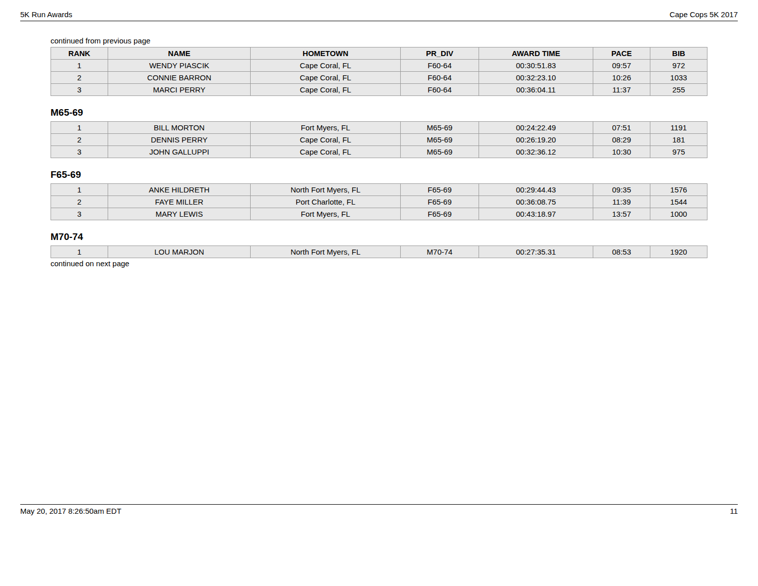5K Run Awards
Cape Cops 5K 2017
continued from previous page
| RANK | NAME | HOMETOWN | PR_DIV | AWARD TIME | PACE | BIB |
| --- | --- | --- | --- | --- | --- | --- |
| 1 | WENDY PIASCIK | Cape Coral, FL | F60-64 | 00:30:51.83 | 09:57 | 972 |
| 2 | CONNIE BARRON | Cape Coral, FL | F60-64 | 00:32:23.10 | 10:26 | 1033 |
| 3 | MARCI PERRY | Cape Coral, FL | F60-64 | 00:36:04.11 | 11:37 | 255 |
M65-69
| 1 | BILL MORTON | Fort Myers, FL | M65-69 | 00:24:22.49 | 07:51 | 1191 |
| 2 | DENNIS PERRY | Cape Coral, FL | M65-69 | 00:26:19.20 | 08:29 | 181 |
| 3 | JOHN GALLUPPI | Cape Coral, FL | M65-69 | 00:32:36.12 | 10:30 | 975 |
F65-69
| 1 | ANKE HILDRETH | North Fort Myers, FL | F65-69 | 00:29:44.43 | 09:35 | 1576 |
| 2 | FAYE MILLER | Port Charlotte, FL | F65-69 | 00:36:08.75 | 11:39 | 1544 |
| 3 | MARY LEWIS | Fort Myers, FL | F65-69 | 00:43:18.97 | 13:57 | 1000 |
M70-74
| 1 | LOU MARJON | North Fort Myers, FL | M70-74 | 00:27:35.31 | 08:53 | 1920 |
continued on next page
May 20, 2017 8:26:50am EDT
11